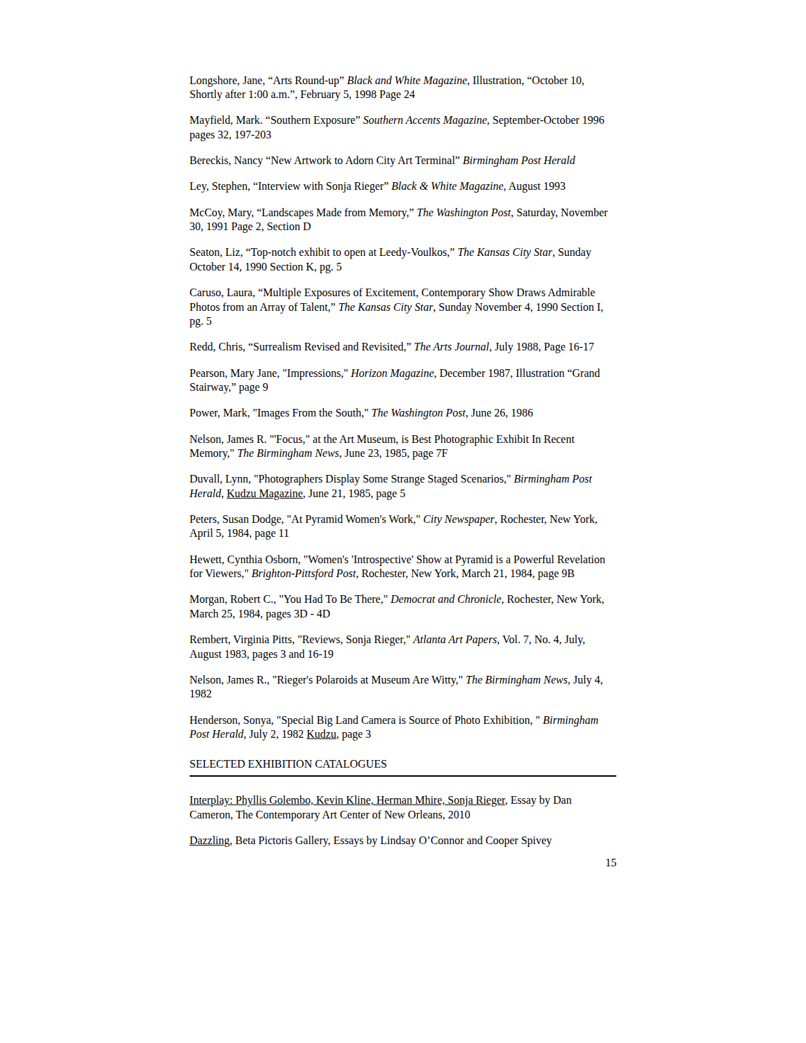Longshore, Jane, “Arts Round-up” Black and White Magazine, Illustration, “October 10, Shortly after 1:00 a.m.”, February 5, 1998 Page 24
Mayfield, Mark. “Southern Exposure” Southern Accents Magazine, September-October 1996 pages 32, 197-203
Bereckis, Nancy “New Artwork to Adorn City Art Terminal” Birmingham Post Herald
Ley, Stephen, “Interview with Sonja Rieger” Black & White Magazine, August 1993
McCoy, Mary, “Landscapes Made from Memory,” The Washington Post, Saturday, November 30, 1991 Page 2, Section D
Seaton, Liz, “Top-notch exhibit to open at Leedy-Voulkos,” The Kansas City Star, Sunday October 14, 1990 Section K, pg. 5
Caruso, Laura, “Multiple Exposures of Excitement, Contemporary Show Draws Admirable Photos from an Array of Talent,” The Kansas City Star, Sunday November 4, 1990 Section I, pg. 5
Redd, Chris, “Surrealism Revised and Revisited,” The Arts Journal, July 1988, Page 16-17
Pearson, Mary Jane, "Impressions," Horizon Magazine, December 1987, Illustration “Grand Stairway,” page 9
Power, Mark, "Images From the South," The Washington Post, June 26, 1986
Nelson, James R. "'Focus," at the Art Museum, is Best Photographic Exhibit In Recent Memory," The Birmingham News, June 23, 1985, page 7F
Duvall, Lynn, "Photographers Display Some Strange Staged Scenarios," Birmingham Post Herald, Kudzu Magazine, June 21, 1985, page 5
Peters, Susan Dodge, "At Pyramid Women's Work," City Newspaper, Rochester, New York, April 5, 1984, page 11
Hewett, Cynthia Osborn, "Women's 'Introspective' Show at Pyramid is a Powerful Revelation for Viewers," Brighton-Pittsford Post, Rochester, New York, March 21, 1984, page 9B
Morgan, Robert C., "You Had To Be There," Democrat and Chronicle, Rochester, New York, March 25, 1984, pages 3D - 4D
Rembert, Virginia Pitts, "Reviews, Sonja Rieger," Atlanta Art Papers, Vol. 7, No. 4, July, August 1983, pages 3 and 16-19
Nelson, James R., "Rieger's Polaroids at Museum Are Witty," The Birmingham News, July 4, 1982
Henderson, Sonya, "Special Big Land Camera is Source of Photo Exhibition, " Birmingham Post Herald, July 2, 1982 Kudzu, page 3
SELECTED EXHIBITION CATALOGUES
Interplay: Phyllis Golembo, Kevin Kline, Herman Mhire, Sonja Rieger, Essay by Dan Cameron, The Contemporary Art Center of New Orleans, 2010
Dazzling, Beta Pictoris Gallery, Essays by Lindsay O’Connor and Cooper Spivey
15